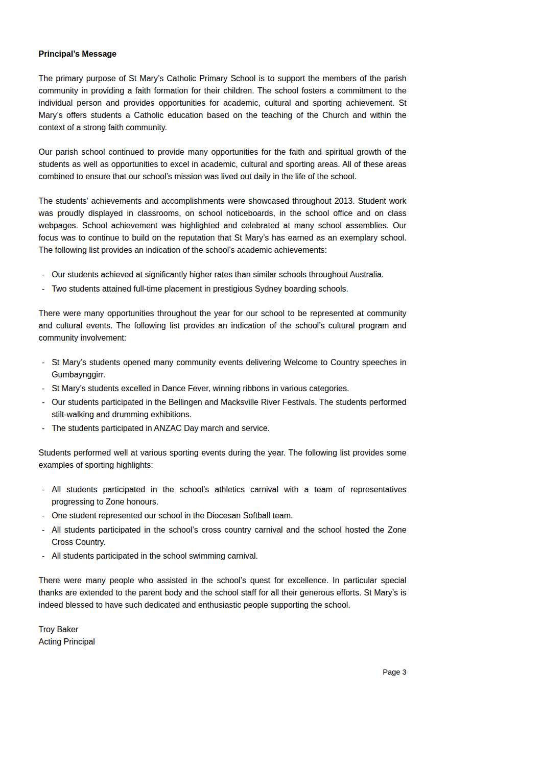Principal’s Message
The primary purpose of St Mary’s Catholic Primary School is to support the members of the parish community in providing a faith formation for their children. The school fosters a commitment to the individual person and provides opportunities for academic, cultural and sporting achievement. St Mary’s offers students a Catholic education based on the teaching of the Church and within the context of a strong faith community.
Our parish school continued to provide many opportunities for the faith and spiritual growth of the students as well as opportunities to excel in academic, cultural and sporting areas. All of these areas combined to ensure that our school’s mission was lived out daily in the life of the school.
The students’ achievements and accomplishments were showcased throughout 2013. Student work was proudly displayed in classrooms, on school noticeboards, in the school office and on class webpages. School achievement was highlighted and celebrated at many school assemblies. Our focus was to continue to build on the reputation that St Mary’s has earned as an exemplary school. The following list provides an indication of the school’s academic achievements:
Our students achieved at significantly higher rates than similar schools throughout Australia.
Two students attained full-time placement in prestigious Sydney boarding schools.
There were many opportunities throughout the year for our school to be represented at community and cultural events. The following list provides an indication of the school’s cultural program and community involvement:
St Mary’s students opened many community events delivering Welcome to Country speeches in Gumbaynggirr.
St Mary’s students excelled in Dance Fever, winning ribbons in various categories.
Our students participated in the Bellingen and Macksville River Festivals. The students performed stilt-walking and drumming exhibitions.
The students participated in ANZAC Day march and service.
Students performed well at various sporting events during the year. The following list provides some examples of sporting highlights:
All students participated in the school’s athletics carnival with a team of representatives progressing to Zone honours.
One student represented our school in the Diocesan Softball team.
All students participated in the school’s cross country carnival and the school hosted the Zone Cross Country.
All students participated in the school swimming carnival.
There were many people who assisted in the school’s quest for excellence. In particular special thanks are extended to the parent body and the school staff for all their generous efforts. St Mary’s is indeed blessed to have such dedicated and enthusiastic people supporting the school.
Troy Baker
Acting Principal
Page 3